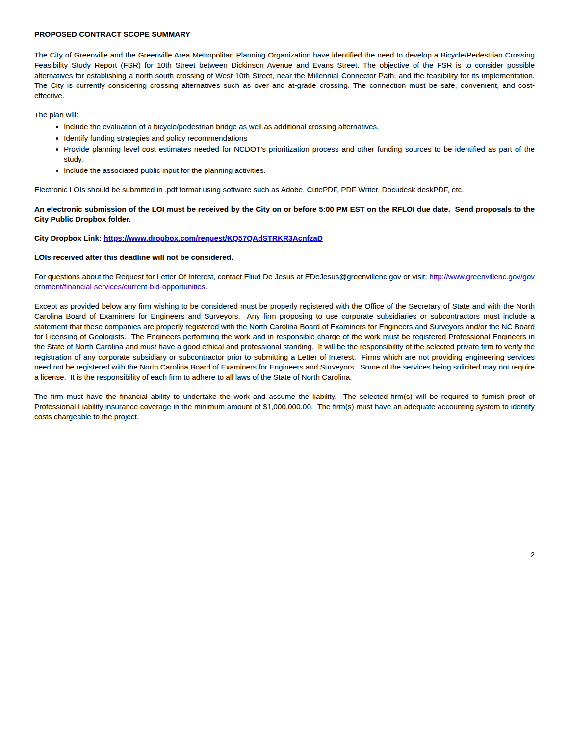PROPOSED CONTRACT SCOPE SUMMARY
The City of Greenville and the Greenville Area Metropolitan Planning Organization have identified the need to develop a Bicycle/Pedestrian Crossing Feasibility Study Report (FSR) for 10th Street between Dickinson Avenue and Evans Street. The objective of the FSR is to consider possible alternatives for establishing a north-south crossing of West 10th Street, near the Millennial Connector Path, and the feasibility for its implementation. The City is currently considering crossing alternatives such as over and at-grade crossing. The connection must be safe, convenient, and cost-effective.
The plan will:
Include the evaluation of a bicycle/pedestrian bridge as well as additional crossing alternatives,
Identify funding strategies and policy recommendations
Provide planning level cost estimates needed for NCDOT's prioritization process and other funding sources to be identified as part of the study.
Include the associated public input for the planning activities.
Electronic LOIs should be submitted in .pdf format using software such as Adobe, CutePDF, PDF Writer, Docudesk deskPDF, etc.
An electronic submission of the LOI must be received by the City on or before 5:00 PM EST on the RFLOI due date. Send proposals to the City Public Dropbox folder.
City Dropbox Link: https://www.dropbox.com/request/KQ57QAdSTRKR3AcnfzaD
LOIs received after this deadline will not be considered.
For questions about the Request for Letter Of Interest, contact Eliud De Jesus at EDeJesus@greenvillenc.gov or visit: http://www.greenvillenc.gov/government/financial-services/current-bid-opportunities.
Except as provided below any firm wishing to be considered must be properly registered with the Office of the Secretary of State and with the North Carolina Board of Examiners for Engineers and Surveyors. Any firm proposing to use corporate subsidiaries or subcontractors must include a statement that these companies are properly registered with the North Carolina Board of Examiners for Engineers and Surveyors and/or the NC Board for Licensing of Geologists. The Engineers performing the work and in responsible charge of the work must be registered Professional Engineers in the State of North Carolina and must have a good ethical and professional standing. It will be the responsibility of the selected private firm to verify the registration of any corporate subsidiary or subcontractor prior to submitting a Letter of Interest. Firms which are not providing engineering services need not be registered with the North Carolina Board of Examiners for Engineers and Surveyors. Some of the services being solicited may not require a license. It is the responsibility of each firm to adhere to all laws of the State of North Carolina.
The firm must have the financial ability to undertake the work and assume the liability. The selected firm(s) will be required to furnish proof of Professional Liability insurance coverage in the minimum amount of $1,000,000.00. The firm(s) must have an adequate accounting system to identify costs chargeable to the project.
2